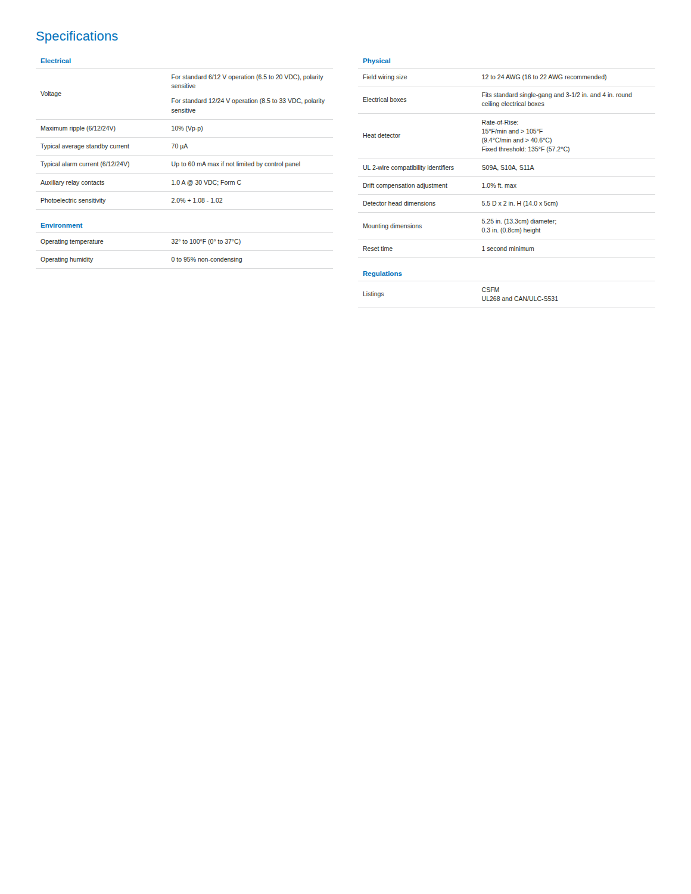Specifications
Electrical
| Voltage | For standard 6/12 V operation (6.5 to 20 VDC), polarity sensitive For standard 12/24 V operation (8.5 to 33 VDC, polarity sensitive |
| Maximum ripple (6/12/24V) | 10% (Vp-p) |
| Typical average standby current | 70 µA |
| Typical alarm current (6/12/24V) | Up to 60 mA max if not limited by control panel |
| Auxiliary relay contacts | 1.0 A @ 30 VDC; Form C |
| Photoelectric sensitivity | 2.0% + 1.08 - 1.02 |
Environment
| Operating temperature | 32° to 100°F (0° to 37°C) |
| Operating humidity | 0 to 95% non-condensing |
Physical
| Field wiring size | 12 to 24 AWG (16 to 22 AWG recommended) |
| Electrical boxes | Fits standard single-gang and 3-1/2 in. and 4 in. round ceiling electrical boxes |
| Heat detector | Rate-of-Rise: 15°F/min and > 105°F (9.4°C/min and > 40.6°C) Fixed threshold: 135°F (57.2°C) |
| UL 2-wire compatibility identifiers | S09A, S10A, S11A |
| Drift compensation adjustment | 1.0% ft. max |
| Detector head dimensions | 5.5 D x 2 in. H (14.0 x 5cm) |
| Mounting dimensions | 5.25 in. (13.3cm) diameter; 0.3 in. (0.8cm) height |
| Reset time | 1 second minimum |
Regulations
| Listings | CSFM UL268 and CAN/ULC-S531 |